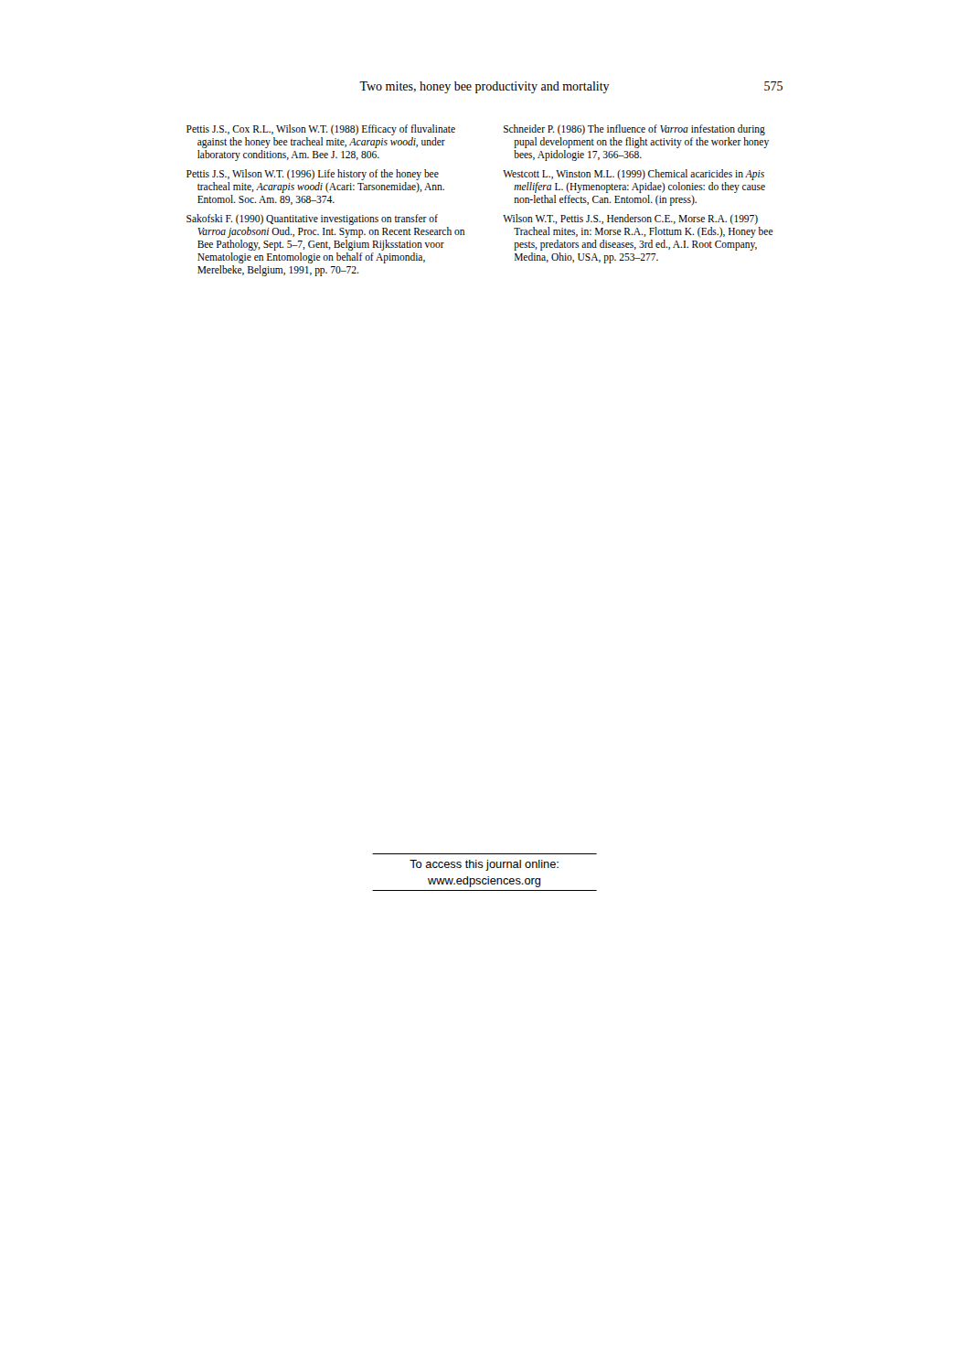Two mites, honey bee productivity and mortality 575
Pettis J.S., Cox R.L., Wilson W.T. (1988) Efficacy of fluvalinate against the honey bee tracheal mite, Acarapis woodi, under laboratory conditions, Am. Bee J. 128, 806.
Pettis J.S., Wilson W.T. (1996) Life history of the honey bee tracheal mite, Acarapis woodi (Acari: Tarsonemidae), Ann. Entomol. Soc. Am. 89, 368–374.
Sakofski F. (1990) Quantitative investigations on transfer of Varroa jacobsoni Oud., Proc. Int. Symp. on Recent Research on Bee Pathology, Sept. 5–7, Gent, Belgium Rijksstation voor Nematologie en Entomologie on behalf of Apimondia, Merelbeke, Belgium, 1991, pp. 70–72.
Schneider P. (1986) The influence of Varroa infestation during pupal development on the flight activity of the worker honey bees, Apidologie 17, 366–368.
Westcott L., Winston M.L. (1999) Chemical acaricides in Apis mellifera L. (Hymenoptera: Apidae) colonies: do they cause non-lethal effects, Can. Entomol. (in press).
Wilson W.T., Pettis J.S., Henderson C.E., Morse R.A. (1997) Tracheal mites, in: Morse R.A., Flottum K. (Eds.), Honey bee pests, predators and diseases, 3rd ed., A.I. Root Company, Medina, Ohio, USA, pp. 253–277.
To access this journal online: www.edpsciences.org